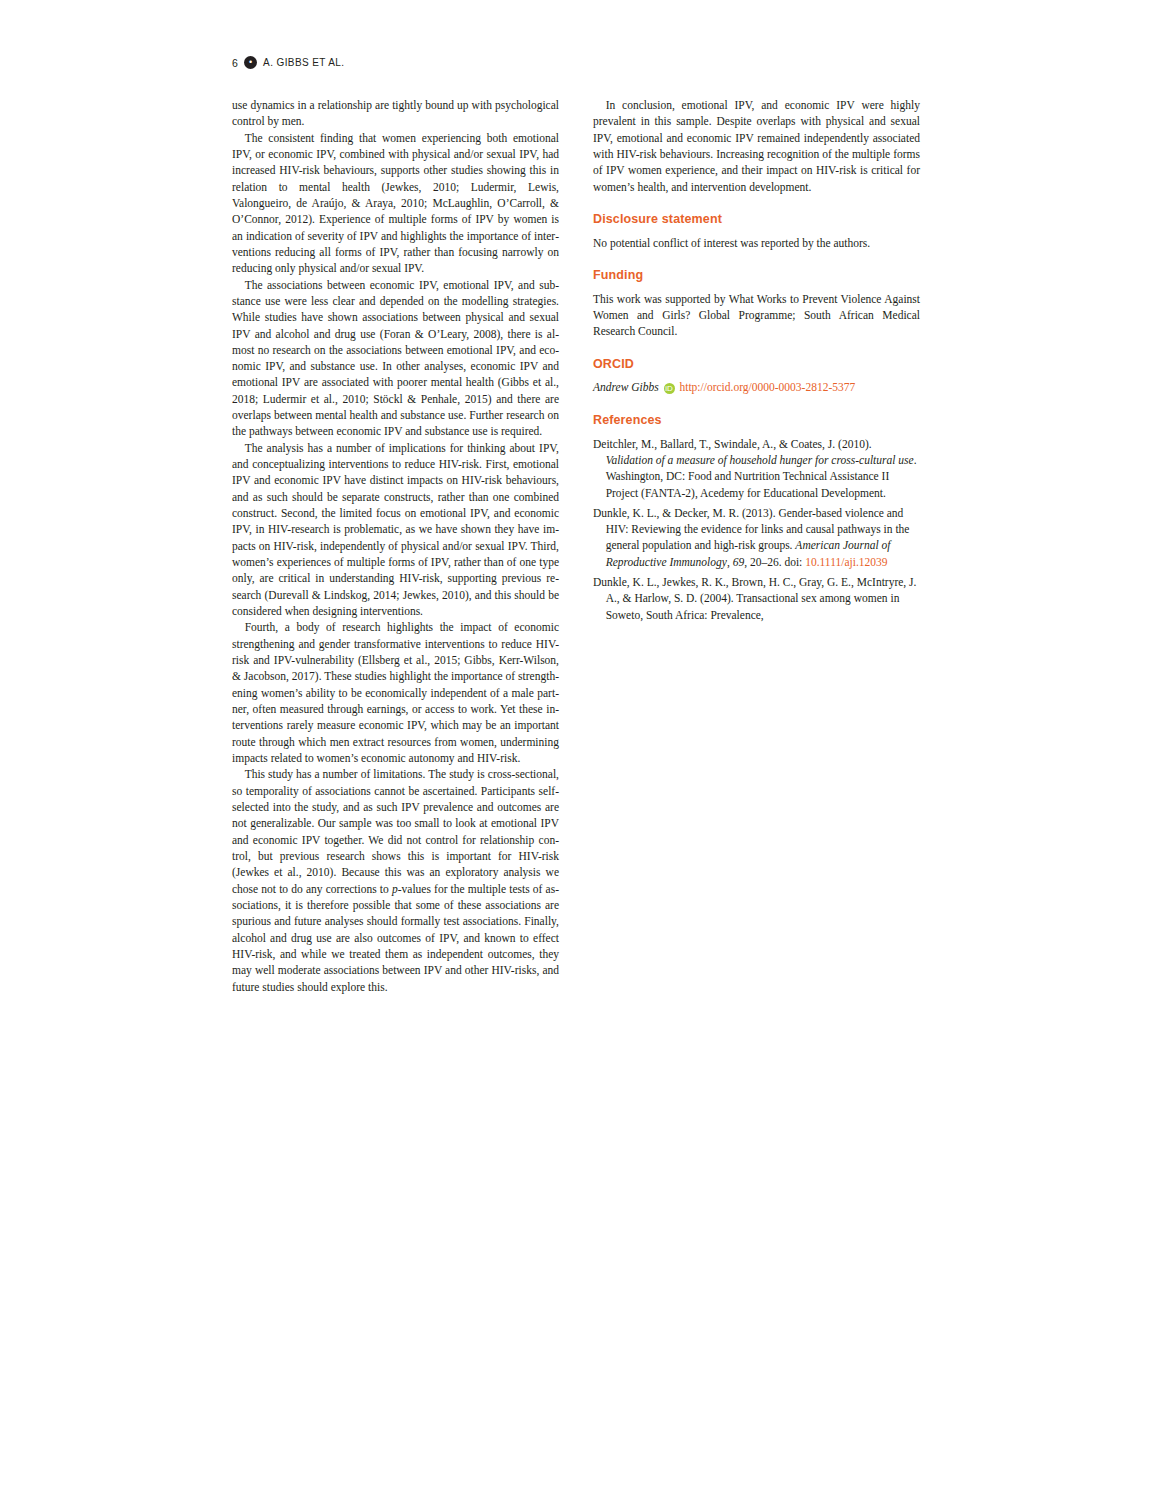6 • A. Gibbs et al.
use dynamics in a relationship are tightly bound up with psychological control by men.
The consistent finding that women experiencing both emotional IPV, or economic IPV, combined with physical and/or sexual IPV, had increased HIV-risk behaviours, supports other studies showing this in relation to mental health (Jewkes, 2010; Ludermir, Lewis, Valongueiro, de Araújo, & Araya, 2010; McLaughlin, O’Carroll, & O’Connor, 2012). Experience of multiple forms of IPV by women is an indication of severity of IPV and highlights the importance of interventions reducing all forms of IPV, rather than focusing narrowly on reducing only physical and/or sexual IPV.
The associations between economic IPV, emotional IPV, and substance use were less clear and depended on the modelling strategies. While studies have shown associations between physical and sexual IPV and alcohol and drug use (Foran & O’Leary, 2008), there is almost no research on the associations between emotional IPV, and economic IPV, and substance use. In other analyses, economic IPV and emotional IPV are associated with poorer mental health (Gibbs et al., 2018; Ludermir et al., 2010; Stöckl & Penhale, 2015) and there are overlaps between mental health and substance use. Further research on the pathways between economic IPV and substance use is required.
The analysis has a number of implications for thinking about IPV, and conceptualizing interventions to reduce HIV-risk. First, emotional IPV and economic IPV have distinct impacts on HIV-risk behaviours, and as such should be separate constructs, rather than one combined construct. Second, the limited focus on emotional IPV, and economic IPV, in HIV-research is problematic, as we have shown they have impacts on HIV-risk, independently of physical and/or sexual IPV. Third, women’s experiences of multiple forms of IPV, rather than of one type only, are critical in understanding HIV-risk, supporting previous research (Durevall & Lindskog, 2014; Jewkes, 2010), and this should be considered when designing interventions.
Fourth, a body of research highlights the impact of economic strengthening and gender transformative interventions to reduce HIV-risk and IPV-vulnerability (Ellsberg et al., 2015; Gibbs, Kerr-Wilson, & Jacobson, 2017). These studies highlight the importance of strengthening women’s ability to be economically independent of a male partner, often measured through earnings, or access to work. Yet these interventions rarely measure economic IPV, which may be an important route through which men extract resources from women, undermining impacts related to women’s economic autonomy and HIV-risk.
This study has a number of limitations. The study is cross-sectional, so temporality of associations cannot be ascertained. Participants self-selected into the study, and as such IPV prevalence and outcomes are not generalizable. Our sample was too small to look at emotional IPV and economic IPV together. We did not control for relationship control, but previous research shows this is important for HIV-risk (Jewkes et al., 2010). Because this was an exploratory analysis we chose not to do any corrections to p-values for the multiple tests of associations, it is therefore possible that some of these associations are spurious and future analyses should formally test associations. Finally, alcohol and drug use are also outcomes of IPV, and known to effect HIV-risk, and while we treated them as independent outcomes, they may well moderate associations between IPV and other HIV-risks, and future studies should explore this.
In conclusion, emotional IPV, and economic IPV were highly prevalent in this sample. Despite overlaps with physical and sexual IPV, emotional and economic IPV remained independently associated with HIV-risk behaviours. Increasing recognition of the multiple forms of IPV women experience, and their impact on HIV-risk is critical for women’s health, and intervention development.
Disclosure statement
No potential conflict of interest was reported by the authors.
Funding
This work was supported by What Works to Prevent Violence Against Women and Girls? Global Programme; South African Medical Research Council.
ORCID
Andrew Gibbs iD http://orcid.org/0000-0003-2812-5377
References
Deitchler, M., Ballard, T., Swindale, A., & Coates, J. (2010). Validation of a measure of household hunger for cross-cultural use. Washington, DC: Food and Nurtrition Technical Assistance II Project (FANTA-2), Acedemy for Educational Development.
Dunkle, K. L., & Decker, M. R. (2013). Gender-based violence and HIV: Reviewing the evidence for links and causal pathways in the general population and high-risk groups. American Journal of Reproductive Immunology, 69, 20–26. doi: 10.1111/aji.12039
Dunkle, K. L., Jewkes, R. K., Brown, H. C., Gray, G. E., McIntryre, J. A., & Harlow, S. D. (2004). Transactional sex among women in Soweto, South Africa: Prevalence,